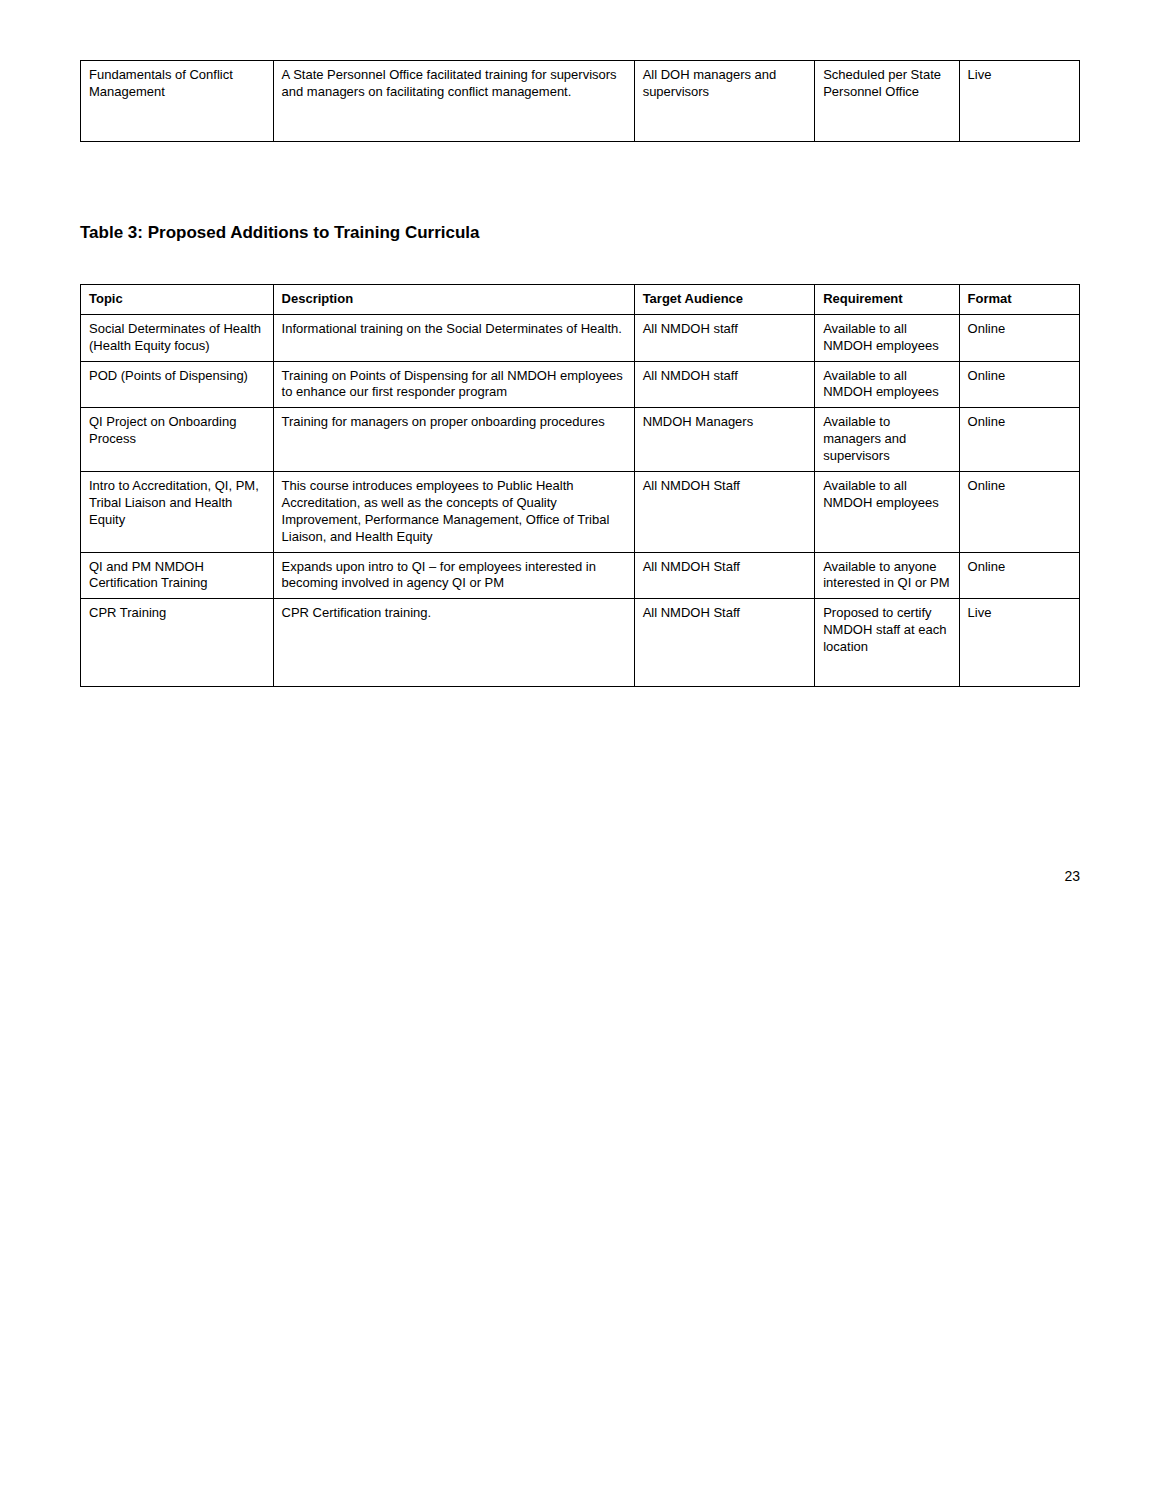| Fundamentals of Conflict Management | A State Personnel Office facilitated training for supervisors and managers on facilitating conflict management. | All DOH managers and supervisors | Scheduled per State Personnel Office | Live |
Table 3: Proposed Additions to Training Curricula
| Topic | Description | Target Audience | Requirement | Format |
| --- | --- | --- | --- | --- |
| Social Determinates of Health (Health Equity focus) | Informational training on the Social Determinates of Health. | All NMDOH staff | Available to all NMDOH employees | Online |
| POD (Points of Dispensing) | Training on Points of Dispensing for all NMDOH employees to enhance our first responder program | All NMDOH staff | Available to all NMDOH employees | Online |
| QI Project on Onboarding Process | Training for managers on proper onboarding procedures | NMDOH Managers | Available to managers and supervisors | Online |
| Intro to Accreditation, QI, PM, Tribal Liaison and Health Equity | This course introduces employees to Public Health Accreditation, as well as the concepts of Quality Improvement, Performance Management, Office of Tribal Liaison, and Health Equity | All NMDOH Staff | Available to all NMDOH employees | Online |
| QI and PM NMDOH Certification Training | Expands upon intro to QI – for employees interested in becoming involved in agency QI or PM | All NMDOH Staff | Available to anyone interested in QI or PM | Online |
| CPR Training | CPR Certification training. | All NMDOH Staff | Proposed to certify NMDOH staff at each location | Live |
23